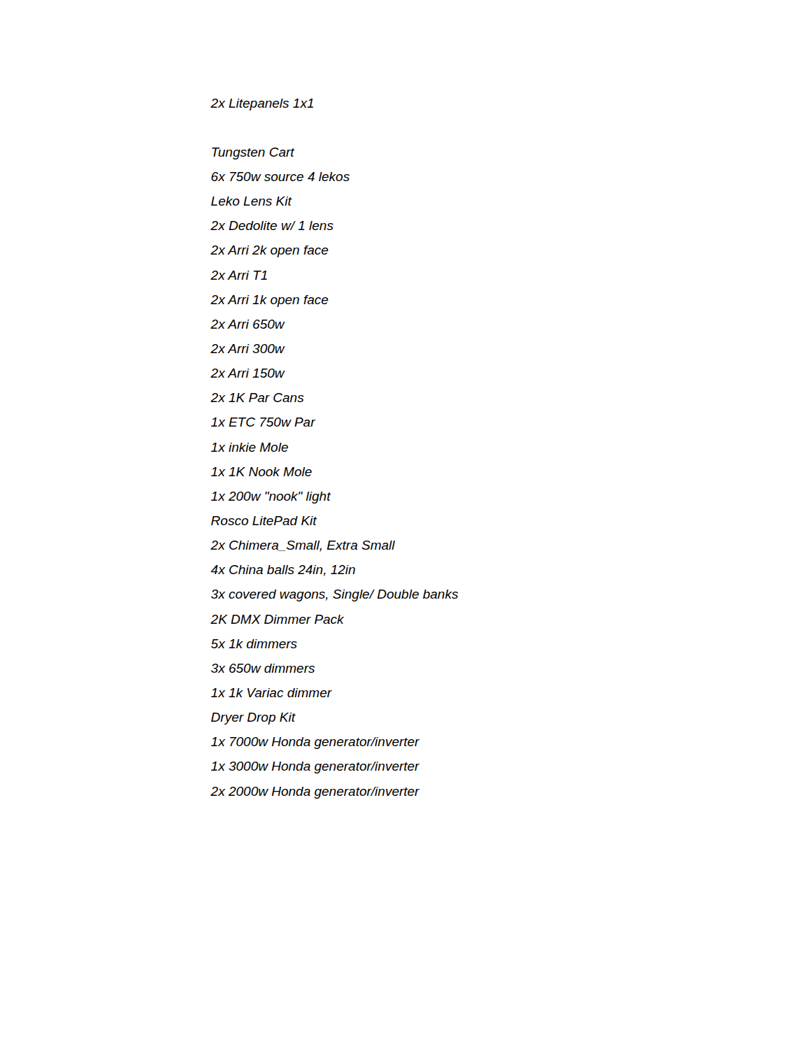2x Litepanels 1x1
Tungsten Cart
6x 750w source 4 lekos
Leko Lens Kit
2x Dedolite w/ 1 lens
2x Arri 2k open face
2x Arri T1
2x Arri 1k open face
2x Arri 650w
2x Arri 300w
2x Arri 150w
2x 1K Par Cans
1x ETC 750w Par
1x inkie Mole
1x 1K Nook Mole
1x 200w "nook" light
Rosco LitePad Kit
2x Chimera_Small, Extra Small
4x China balls 24in, 12in
3x covered wagons, Single/ Double banks
2K DMX Dimmer Pack
5x 1k dimmers
3x 650w dimmers
1x 1k Variac dimmer
Dryer Drop Kit
1x 7000w Honda generator/inverter
1x 3000w Honda generator/inverter
2x 2000w Honda generator/inverter